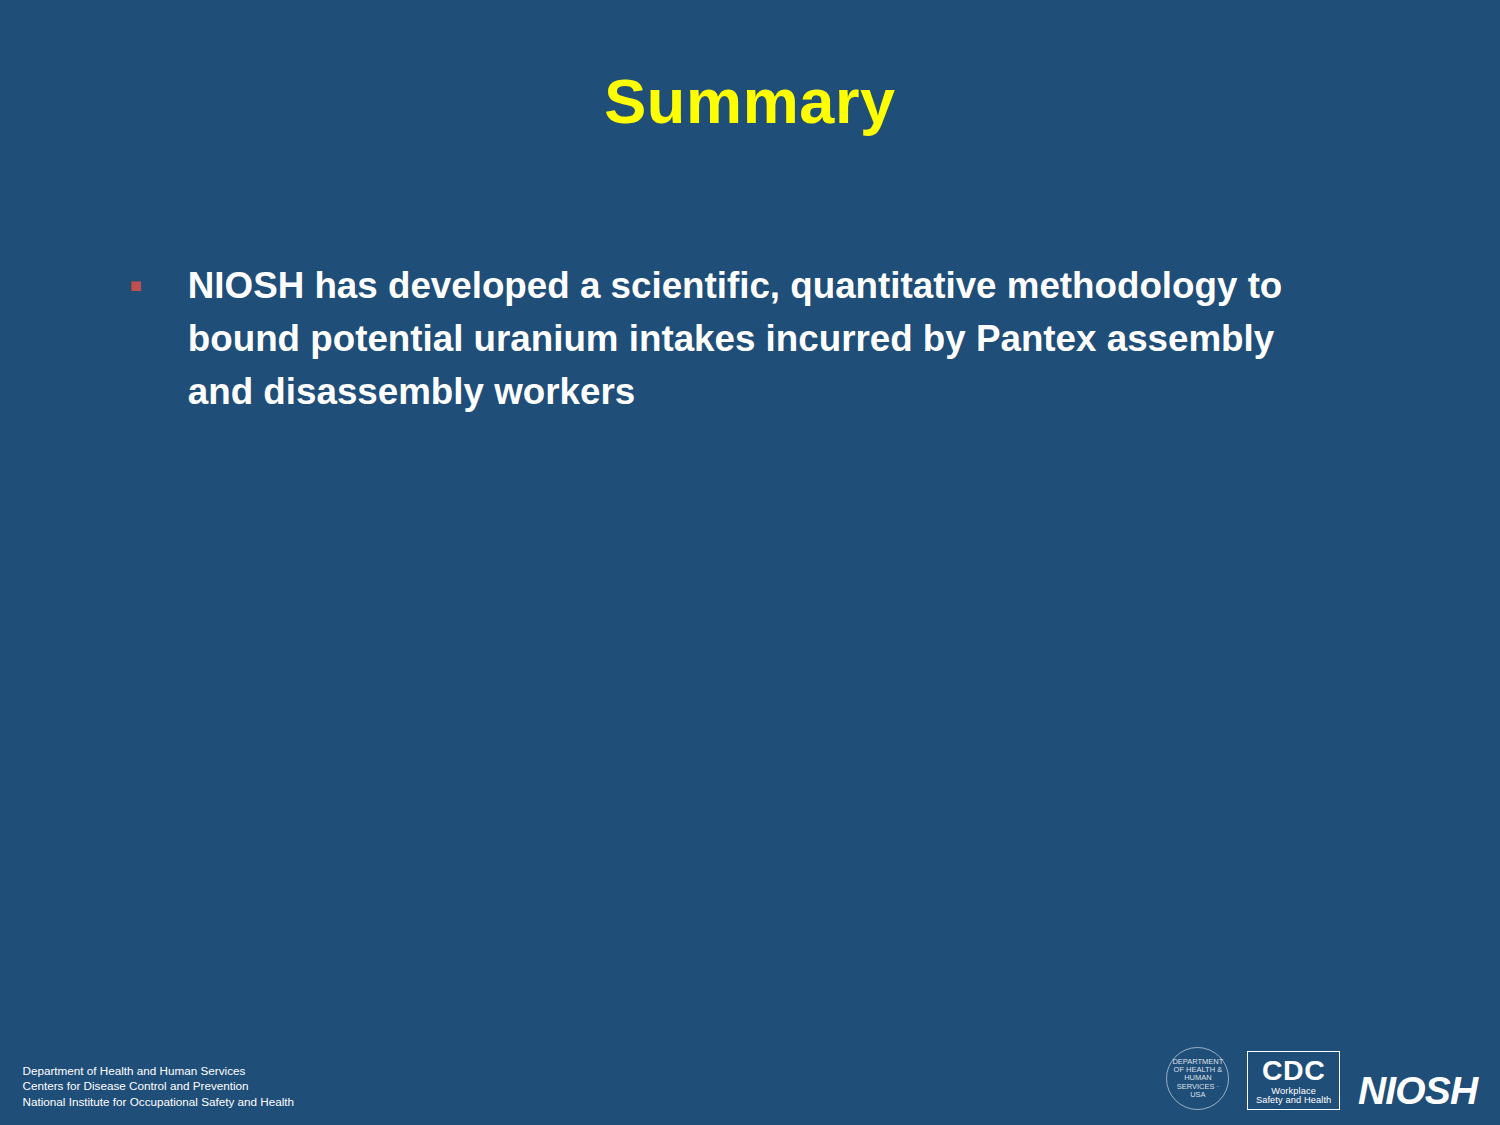Summary
NIOSH has developed a scientific, quantitative methodology to bound potential uranium intakes incurred by Pantex assembly and disassembly workers
Department of Health and Human Services
Centers for Disease Control and Prevention
National Institute for Occupational Safety and Health
DEPARTMENT OF HEALTH & HUMAN SERVICES · USA
CDC Workplace
Safety and Health
NIOSH